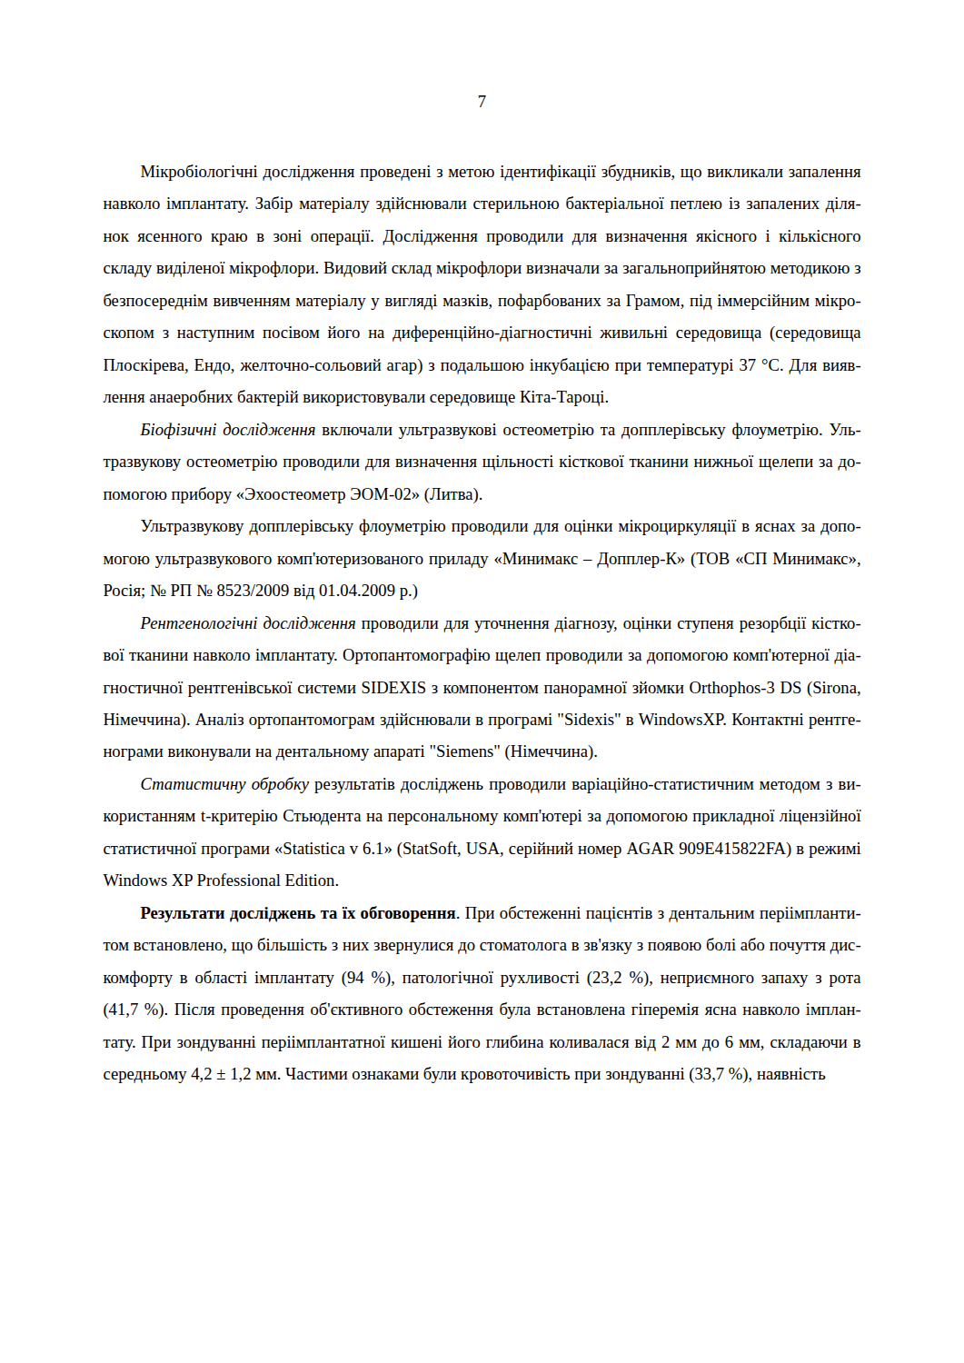7
Мікробіологічні дослідження проведені з метою ідентифікації збудників, що викликали запалення навколо імплантату. Забір матеріалу здійснювали стерильною бактеріальної петлею із запалених ділянок ясенного краю в зоні операції. Дослідження проводили для визначення якісного і кількісного складу виділеної мікрофлори. Видовий склад мікрофлори визначали за загальноприйнятою методикою з безпосереднім вивченням матеріалу у вигляді мазків, пофарбованих за Грамом, під іммерсійним мікроскопом з наступним посівом його на диференційно-діагностичні живильні середовища (середовища Плоскірева, Ендо, желточно-сольовий агар) з подальшою інкубацією при температурі 37 °С. Для виявлення анаеробних бактерій використовували середовище Кіта-Тароці.
Біофізичні дослідження включали ультразвукові остеометрію та допплерівську флоуметрію. Ультразвукову остеометрію проводили для визначення щільності кісткової тканини нижньої щелепи за допомогою прибору «Эхоостеометр ЭОМ-02» (Литва).
Ультразвукову допплерівську флоуметрію проводили для оцінки мікроциркуляції в яснах за допомогою ультразвукового комп'ютеризованого приладу «Минимакс – Допплер-К» (ТОВ «СП Минимакс», Росія; № РП № 8523/2009 від 01.04.2009 р.)
Рентгенологічні дослідження проводили для уточнення діагнозу, оцінки ступеня резорбції кісткової тканини навколо імплантату. Ортопантомографію щелеп проводили за допомогою комп'ютерної діагностичної рентгенівської системи SIDEXIS з компонентом панорамної зйомки Orthophos-3 DS (Sirona, Німеччина). Аналіз ортопантомограм здійснювали в програмі "Sidexis" в WindowsXP. Контактні рентгенограми виконували на дентальному апараті "Siemens" (Німеччина).
Статистичну обробку результатів досліджень проводили варіаційно-статистичним методом з використанням t-критерію Стьюдента на персональному комп'ютері за допомогою прикладної ліцензійної статистичної програми «Statistica v 6.1» (StatSoft, USA, серійний номер AGAR 909E415822FA) в режимі Windows XP Professional Edition.
Результати досліджень та їх обговорення. При обстеженні пацієнтів з дентальним періімплантитом встановлено, що більшість з них звернулися до стоматолога в зв'язку з появою болі або почуття дискомфорту в області імплантату (94 %), патологічної рухливості (23,2 %), неприємного запаху з рота (41,7 %). Після проведення об'єктивного обстеження була встановлена гіперемія ясна навколо імплантату. При зондуванні періімплантатної кишені його глибина коливалася від 2 мм до 6 мм, складаючи в середньому 4,2 ± 1,2 мм. Частими ознаками були кровоточивість при зондуванні (33,7 %), наявність